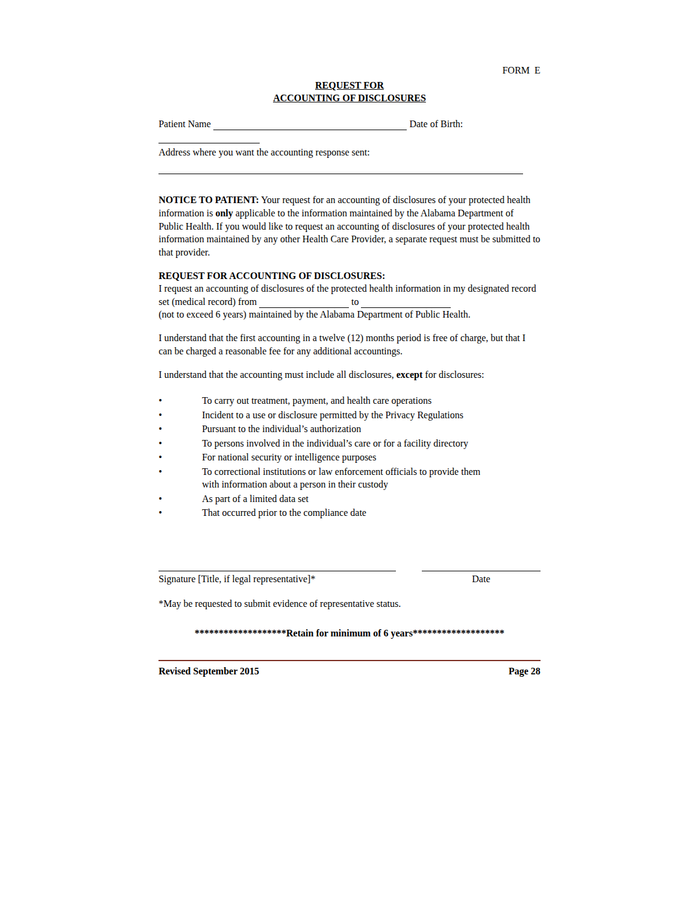FORM E
REQUEST FOR
ACCOUNTING OF DISCLOSURES
Patient Name Date of Birth:
Address where you want the accounting response sent:
NOTICE TO PATIENT: Your request for an accounting of disclosures of your protected health information is only applicable to the information maintained by the Alabama Department of Public Health. If you would like to request an accounting of disclosures of your protected health information maintained by any other Health Care Provider, a separate request must be submitted to that provider.
REQUEST FOR ACCOUNTING OF DISCLOSURES:
I request an accounting of disclosures of the protected health information in my designated record set (medical record) from to
(not to exceed 6 years) maintained by the Alabama Department of Public Health.
I understand that the first accounting in a twelve (12) months period is free of charge, but that I can be charged a reasonable fee for any additional accountings.
I understand that the accounting must include all disclosures, except for disclosures:
To carry out treatment, payment, and health care operations
Incident to a use or disclosure permitted by the Privacy Regulations
Pursuant to the individual’s authorization
To persons involved in the individual’s care or for a facility directory
For national security or intelligence purposes
To correctional institutions or law enforcement officials to provide them
with information about a person in their custody
As part of a limited data set
That occurred prior to the compliance date
Signature [Title, if legal representative]*
Date
*May be requested to submit evidence of representative status.
*******************Retain for minimum of 6 years*******************
Revised September 2015 Page 28